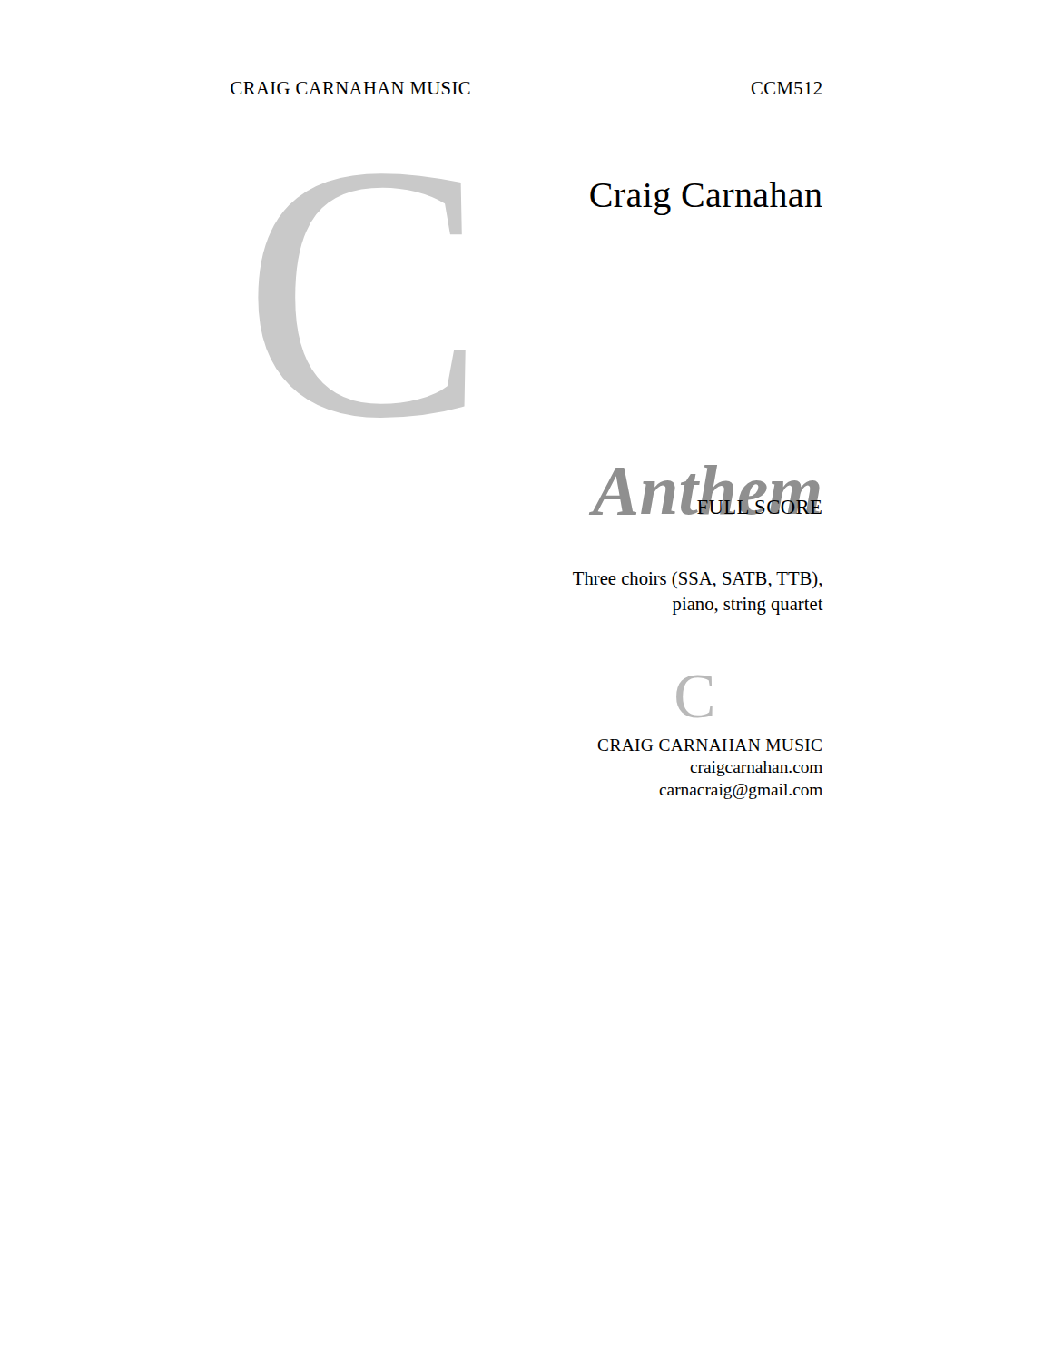Craig Carnahan Music CCM512
C
Craig Carnahan
Anthem
Full Score
Three choirs (SSA, SATB, TTB),
piano, string quartet
C
Craig Carnahan Music
craigcarnahan.com
carnacraig@gmail.com